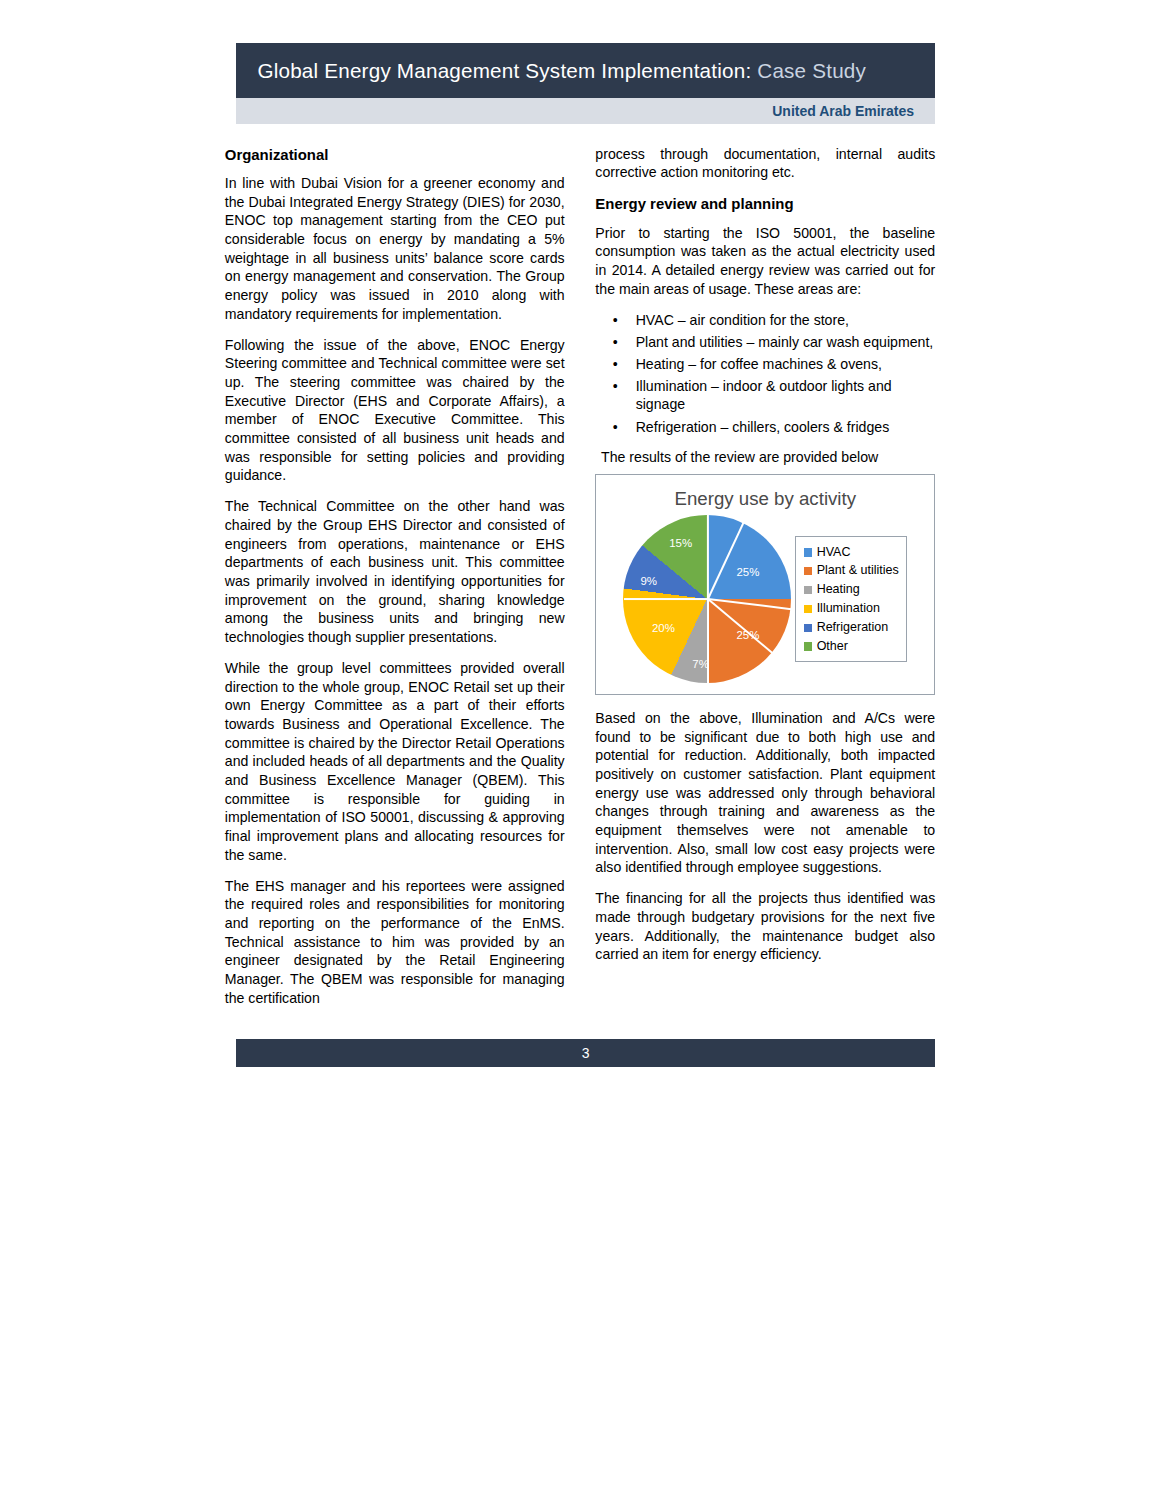Global Energy Management System Implementation: Case Study
United Arab Emirates
Organizational
In line with Dubai Vision for a greener economy and the Dubai Integrated Energy Strategy (DIES) for 2030, ENOC top management starting from the CEO put considerable focus on energy by mandating a 5% weightage in all business units’ balance score cards on energy management and conservation. The Group energy policy was issued in 2010 along with mandatory requirements for implementation.
Following the issue of the above, ENOC Energy Steering committee and Technical committee were set up. The steering committee was chaired by the Executive Director (EHS and Corporate Affairs), a member of ENOC Executive Committee. This committee consisted of all business unit heads and was responsible for setting policies and providing guidance.
The Technical Committee on the other hand was chaired by the Group EHS Director and consisted of engineers from operations, maintenance or EHS departments of each business unit. This committee was primarily involved in identifying opportunities for improvement on the ground, sharing knowledge among the business units and bringing new technologies though supplier presentations.
While the group level committees provided overall direction to the whole group, ENOC Retail set up their own Energy Committee as a part of their efforts towards Business and Operational Excellence. The committee is chaired by the Director Retail Operations and included heads of all departments and the Quality and Business Excellence Manager (QBEM). This committee is responsible for guiding in implementation of ISO 50001, discussing & approving final improvement plans and allocating resources for the same.
The EHS manager and his reportees were assigned the required roles and responsibilities for monitoring and reporting on the performance of the EnMS. Technical assistance to him was provided by an engineer designated by the Retail Engineering Manager. The QBEM was responsible for managing the certification
process through documentation, internal audits corrective action monitoring etc.
Energy review and planning
Prior to starting the ISO 50001, the baseline consumption was taken as the actual electricity used in 2014. A detailed energy review was carried out for the main areas of usage. These areas are:
HVAC – air condition for the store,
Plant and utilities – mainly car wash equipment,
Heating – for coffee machines & ovens,
Illumination – indoor & outdoor lights and signage
Refrigeration – chillers, coolers & fridges
The results of the review are provided below
Energy use by activity
25% 25% 7% 20% 9% 15%
HVAC
Plant & utilities
Heating
Illumination
Refrigeration
Other
Based on the above, Illumination and A/Cs were found to be significant due to both high use and potential for reduction. Additionally, both impacted positively on customer satisfaction. Plant equipment energy use was addressed only through behavioral changes through training and awareness as the equipment themselves were not amenable to intervention. Also, small low cost easy projects were also identified through employee suggestions.
The financing for all the projects thus identified was made through budgetary provisions for the next five years. Additionally, the maintenance budget also carried an item for energy efficiency.
3